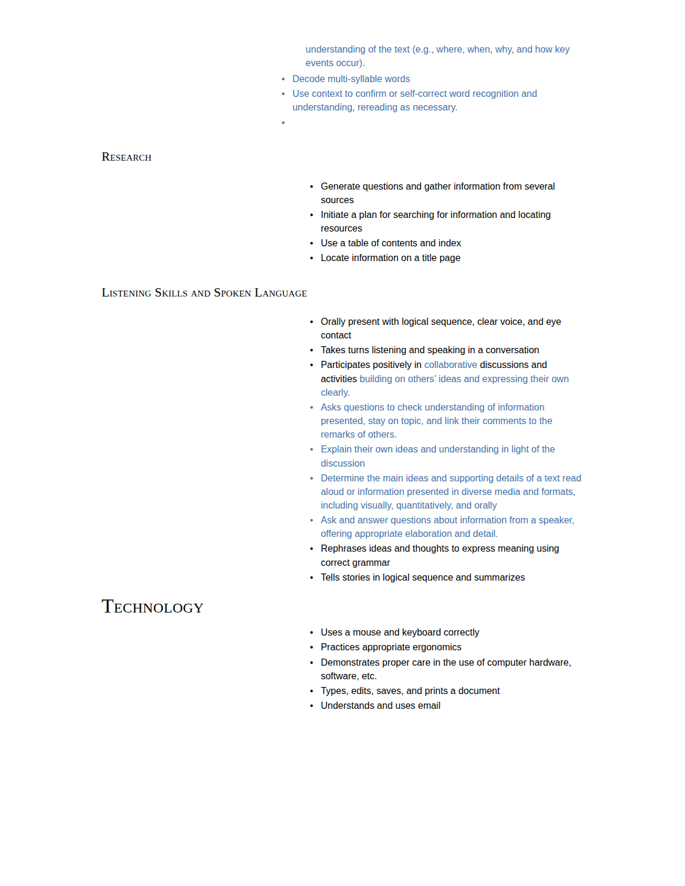understanding of the text (e.g., where, when, why, and how key events occur).
Decode multi-syllable words
Use context to confirm or self-correct word recognition and understanding, rereading as necessary.
Research
Generate questions and gather information from several sources
Initiate a plan for searching for information and locating resources
Use a table of contents and index
Locate information on a title page
Listening Skills and Spoken Language
Orally present with logical sequence, clear voice, and eye contact
Takes turns listening and speaking in a conversation
Participates positively in collaborative discussions and activities building on others’ ideas and expressing their own clearly.
Asks questions to check understanding of information presented, stay on topic, and link their comments to the remarks of others.
Explain their own ideas and understanding in light of the discussion
Determine the main ideas and supporting details of a text read aloud or information presented in diverse media and formats, including visually, quantitatively, and orally
Ask and answer questions about information from a speaker, offering appropriate elaboration and detail.
Rephrases ideas and thoughts to express meaning using correct grammar
Tells stories in logical sequence and summarizes
Technology
Uses a mouse and keyboard correctly
Practices appropriate ergonomics
Demonstrates proper care in the use of computer hardware, software, etc.
Types, edits, saves, and prints a document
Understands and uses email